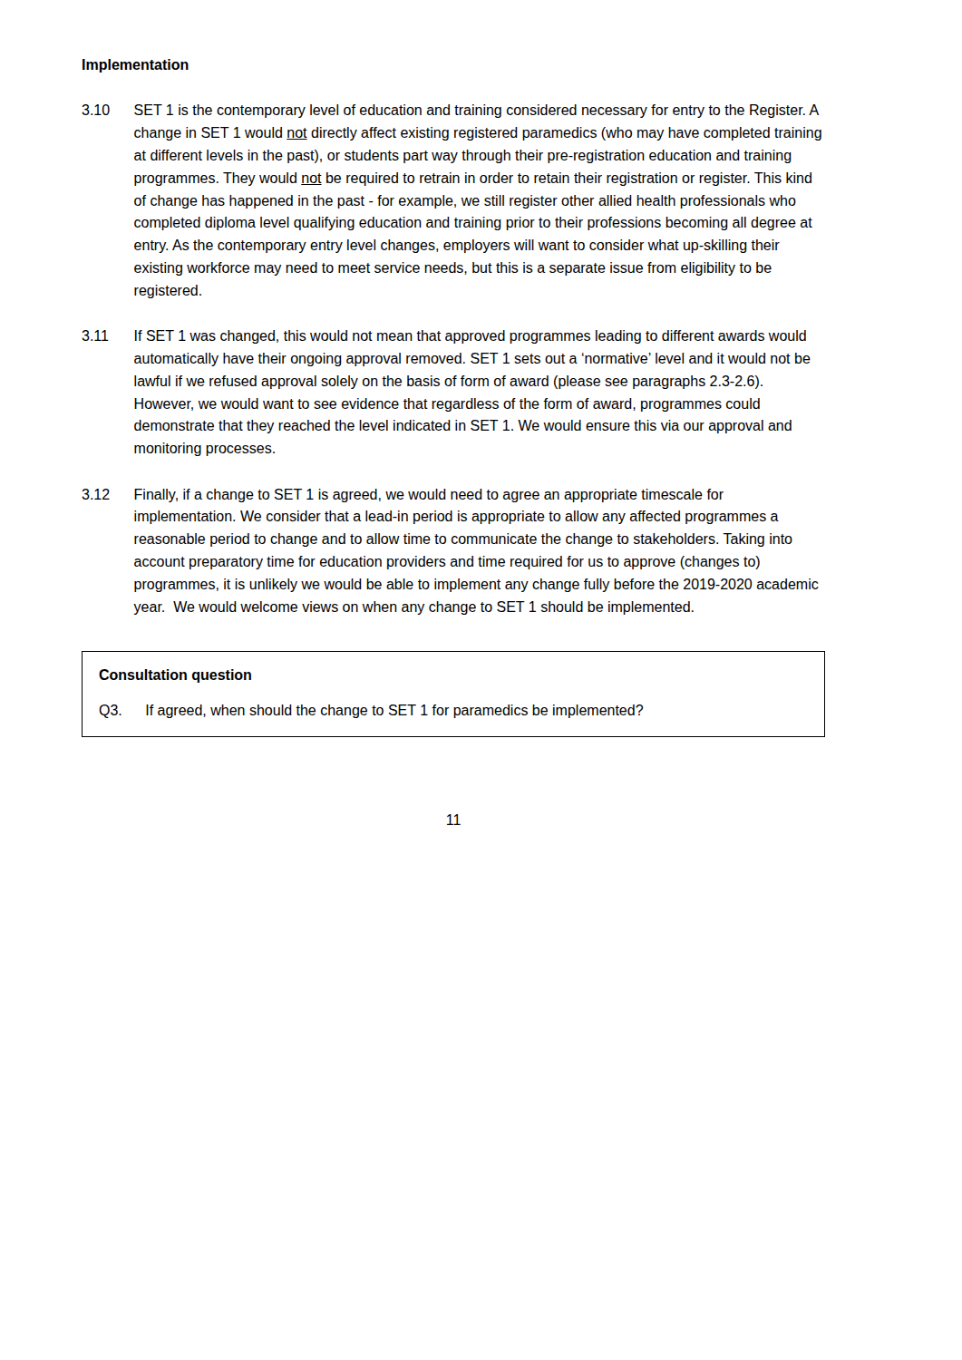Implementation
3.10
SET 1 is the contemporary level of education and training considered necessary for entry to the Register. A change in SET 1 would not directly affect existing registered paramedics (who may have completed training at different levels in the past), or students part way through their pre-registration education and training programmes. They would not be required to retrain in order to retain their registration or register. This kind of change has happened in the past - for example, we still register other allied health professionals who completed diploma level qualifying education and training prior to their professions becoming all degree at entry. As the contemporary entry level changes, employers will want to consider what up-skilling their existing workforce may need to meet service needs, but this is a separate issue from eligibility to be registered.
3.11
If SET 1 was changed, this would not mean that approved programmes leading to different awards would automatically have their ongoing approval removed. SET 1 sets out a ‘normative’ level and it would not be lawful if we refused approval solely on the basis of form of award (please see paragraphs 2.3-2.6). However, we would want to see evidence that regardless of the form of award, programmes could demonstrate that they reached the level indicated in SET 1. We would ensure this via our approval and monitoring processes.
3.12
Finally, if a change to SET 1 is agreed, we would need to agree an appropriate timescale for implementation. We consider that a lead-in period is appropriate to allow any affected programmes a reasonable period to change and to allow time to communicate the change to stakeholders. Taking into account preparatory time for education providers and time required for us to approve (changes to) programmes, it is unlikely we would be able to implement any change fully before the 2019-2020 academic year. We would welcome views on when any change to SET 1 should be implemented.
Consultation question
Q3.
If agreed, when should the change to SET 1 for paramedics be implemented?
11